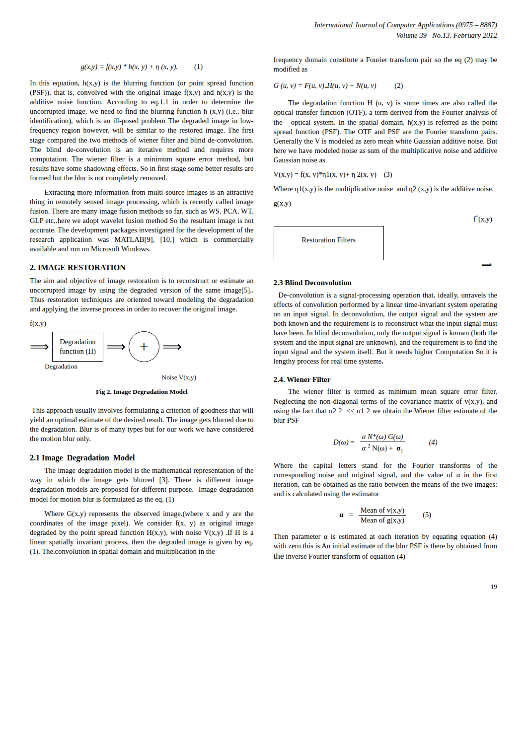International Journal of Computer Applications (0975 – 8887)
Volume 39– No.13, February 2012
g(x,y) = f(x,y) * h(x, y) + η (x, y). (1)
In this equation, h(x,y) is the blurring function (or point spread function (PSF)), that is, convolved with the original image f(x,y) and n(x,y) is the additive noise function. According to eq.1.1 in order to determine the uncorrupted image, we need to find the blurring function h (x,y) (i.e., blur identification), which is an ill-posed problem The degraded image in low-frequency region however, will be similar to the restored image. The first stage compared the two methods of wiener filter and blind de-convolution. The blind de-convolution is an iterative method and requires more computation. The wiener filter is a minimum square error method, but results have some shadowing effects. So in first stage some better results are formed but the blur is not completely removed.
Extracting more information from multi source images is an attractive thing in remotely sensed image processing, which is recently called image fusion. There are many image fusion methods so far, such as WS. PCA. WT. GLP etc,.here we adopt wavelet fusion method So the resultant image is not accurate. The development packages investigated for the development of the research application was MATLAB[9], [10,] which is commercially available and run on Microsoft Windows.
2. IMAGE RESTORATION
The aim and objective of image restoration is to reconstruct or estimate an uncorrupted image by using the degraded version of the same image[5],. Thus restoration techniques are oriented toward modeling the degradation and applying the inverse process in order to recover the original image.
f(x,y)
⟹ Degradation
function (H) ⟹ + ⟹
Degradation
Noise V(x,y)
Fig 2. Image Degradation Model
This approach usually involves formulating a criterion of goodness that will yield an optimal estimate of the desired result. The image gets blurred due to the degradation. Blur is of many types but for our work we have considered the motion blur only.
2.1 Image Degradation Model
The image degradation model is the mathematical representation of the way in which the image gets blurred [3]. There is different image degradation models are proposed for different purpose. Image degradation model for motion blur is formulated as the eq. (1)
Where G(x,y) represents the observed image.(where x and y are the coordinates of the image pixel). We consider f(x, y) as original image degraded by the point spread function H(x,y), with noise V(x,y) .If H is a linear spatially invariant process, then the degraded image is given by eq.(1). The.convolution in spatial domain and multiplication in the
frequency domain constitute a Fourier transform pair so the eq (2) may be modified as
G (u, v) = F(u, v)*H(u, v) + N(u, v) (2)
The degradation function H (u, v) is some times are also called the optical transfer function (OTF), a term derived from the Fourier analysis of the optical system. In the spatial domain, h(x,y) is referred as the point spread function (PSF). The OTF and PSF are the Fourier transform pairs. Generally the V is modeled as zero mean white Gaussian additive noise. But here we have modeled noise as sum of the multiplicative noise and additive Gaussian noise as
V(x,y) = f(x, y)*η1(x, y)+ η 2(x, y) (3)
Where η1(x,y) is the multiplicative noise and η2 (x,y) is the additive noise.
g(x,y)
f^(x,y)
Restoration Filters
⟹
2.3 Blind Deconvolution
De-convolution is a signal-processing operation that, ideally, unravels the effects of convolution performed by a linear time-invariant system operating on an input signal. In deconvolution, the output signal and the system are both known and the requirement is to reconstruct what the input signal must have been. In blind deconvolution, only the output signal is known (both the system and the input signal are unknown), and the requirement is to find the input signal and the system itself. But it needs higher Computation So it is lengthy process for real time systems.
2.4. Wiener Filter
The wiener filter is termed as minimum mean square error filter. Neglecting the non-diagonal terms of the covariance matrix of v(x,y), and using the fact that σ2 2 << σ1 2 we obtain the Wiener filter estimate of the blur PSF
D(ω) = α N*(ω) G(ω) α 2 N(ω) + σ1 (4)
Where the capital letters stand for the Fourier transforms of the corresponding noise and original signal, and the value of α in the first iteration, can be obtained as the ratio between the means of the two images: and is calculated using the estimator
α = Mean of v(x,y) Mean of g(x,y) (5)
Then parameter α is estimated at each iteration by equating equation (4) with zero this is An initial estimate of the blur PSF is there by obtained from the inverse Fourier transform of equation (4)
19